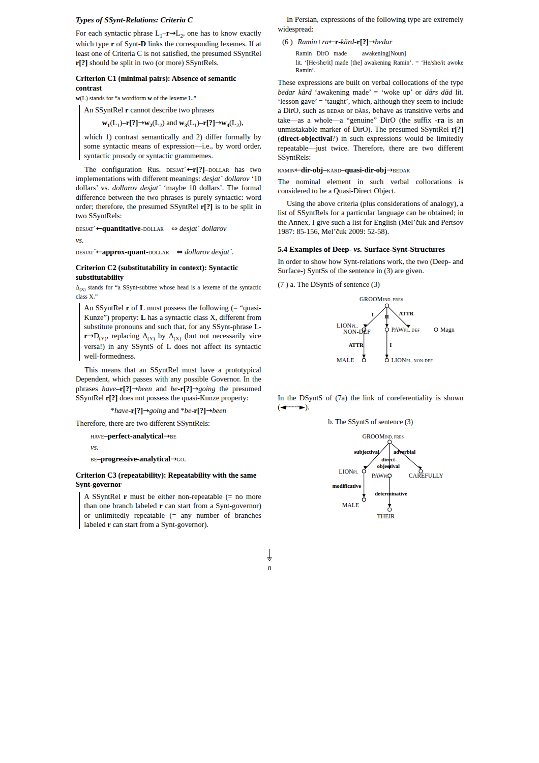Types of SSynt-Relations: Criteria C
For each syntactic phrase L1–r→L2, one has to know exactly which type r of Synt-D links the corresponding lexemes. If at least one of Criteria C is not satisfied, the presumed SSyntRel r[?] should be split in two (or more) SSyntRels.
Criterion C1 (minimal pairs): Absence of semantic contrast
w(L) stands for “a wordform w of the lexeme L.”
An SSyntRel r cannot describe two phrases
w1(L1)–r[?]→w2(L2) and w3(L1)–r[?]→w4(L2),
which 1) contrast semantically and 2) differ formally by some syntactic means of expression—i.e., by word order, syntactic prosody or syntactic grammemes.
The configuration Rus. desjat´←r[?]–dollar has two implementations with different meanings: desjat´ dollarov ‘10 dollars’ vs. dollarov desjat´ ‘maybe 10 dollars’. The formal difference between the two phrases is purely syntactic: word order; therefore, the presumed SSyntRel r[?] is to be split in two SSyntRels:
desjat´←quantitative-dollar ⇔ desjat´ dollarov
vs.
desjat´←approx-quant-dollar ⇔ dollarov desjat´.
Criterion C2 (substitutability in context): Syntactic substitutability
Δ(X) stands for “a SSynt-subtree whose head is a lexeme of the syntactic class X.”
An SSyntRel r of L must possess the following (= “quasi-Kunze”) property: L has a syntactic class X, different from substitute pronouns and such that, for any SSynt-phrase L-r→D(Y), replacing Δ(Y) by Δ(X) (but not necessarily vice versa!) in any SSyntS of L does not affect its syntactic well-formedness.
This means that an SSyntRel must have a prototypical Dependent, which passes with any possible Governor. In the phrases have–r[?]→been and be-r[?]→going the presumed SSyntRel r[?] does not possess the quasi-Kunze property:
*have-r[?]→going and *be-r[?]→been
Therefore, there are two different SSyntRels:
have–perfect-analytical→be
vs.
be–progressive-analytical→go.
Criterion C3 (repeatability): Repeatability with the same Synt-governor
A SSyntRel r must be either non-repeatable (= no more than one branch labeled r can start from a Synt-governor) or unlimitedly repeatable (= any number of branches labeled r can start from a Synt-governor).
In Persian, expressions of the following type are extremely widespread:
(6 ) Ramin+ra←r-kärd-r[?]→bedar
Ramin DirO made awakening[Noun]
lit. ‘[He/she/it] made [the] awakening Ramin’. = ‘He/she/it awoke Ramin’.
These expressions are built on verbal collocations of the type bedar kärd ‘awakening made’ = ‘woke up’ or därs däd lit. ‘lesson gave’ = ‘taught’, which, although they seem to include a DirO, such as bedar or därs, behave as transitive verbs and take—as a whole—a “genuine” DirO (the suffix -ra is an unmistakable marker of DirO). The presumed SSyntRel r[?] (direct-objectival?) in such expressions would be limitedly repeatable—just twice. Therefore, there are two different SSyntRels:
ramin←dir-obj–kärd–quasi-dir-obj→bedar
The nominal element in such verbal collocations is considered to be a Quasi-Direct Object.
Using the above criteria (plus considerations of analogy), a list of SSyntRels for a particular language can be obtained; in the Annex, I give such a list for English (Mel’čuk and Pertsov 1987: 85-156, Mel’čuk 2009: 52-58).
5.4 Examples of Deep- vs. Surface-Synt-Structures
In order to show how Synt-relations work, the two (Deep- and Surface-) SyntSs of the sentence in (3) are given.
(7 ) a. The DSyntS of sentence (3)
GROOMIND, PRES I II ATTR LIONPL, NON-DEF PAWPL, DEF Magn ATTR I MALE LIONPL, NON-DEF
In the DSyntS of (7a) the link of coreferentiality is shown (◄┄┄┄►).
b. The SSyntS of sentence (3)
GROOMIND, PRES subjectival adverbial direct- objectival LIONPL PAWPL CAREFULLY modificative MALE determinative THEIR
8